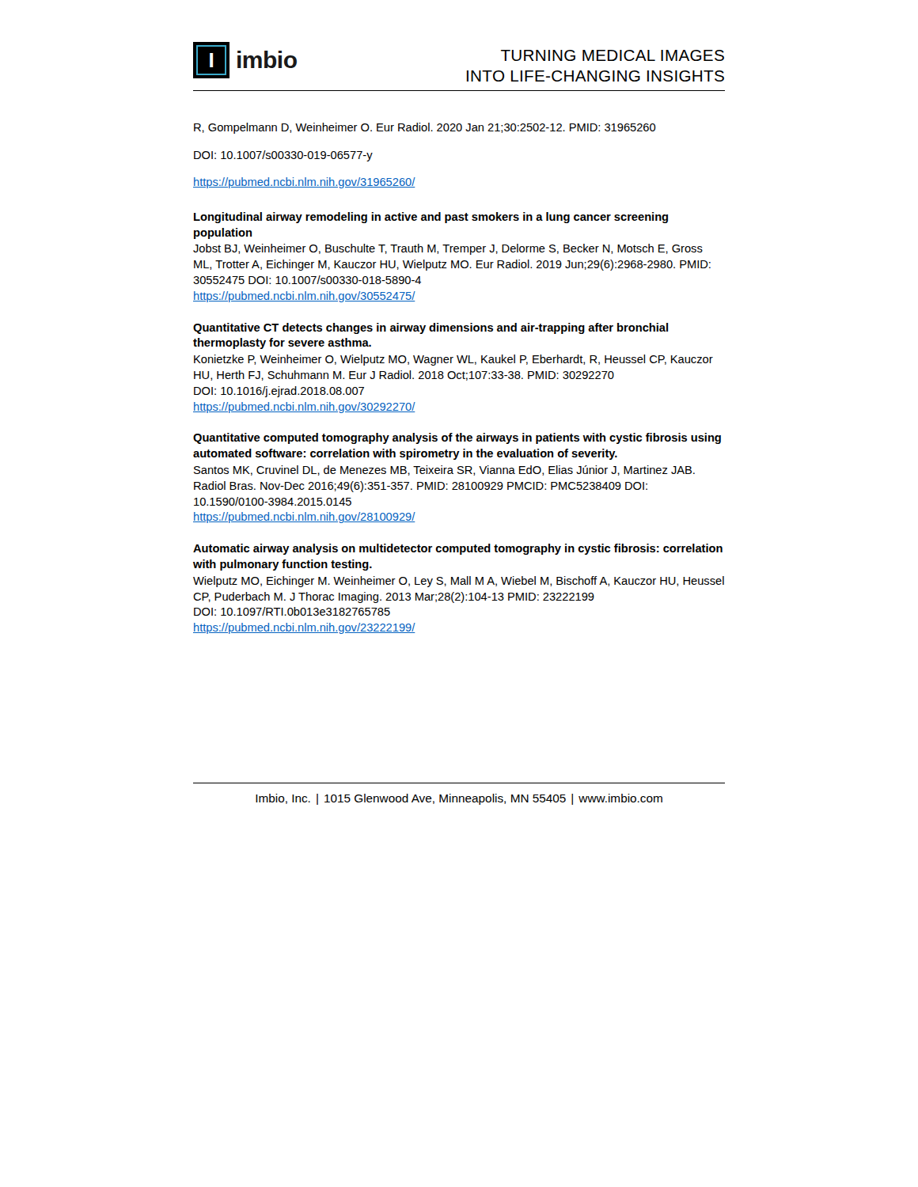I
imbio
TURNING MEDICAL IMAGES
INTO LIFE-CHANGING INSIGHTS
R, Gompelmann D, Weinheimer O. Eur Radiol. 2020 Jan 21;30:2502-12. PMID: 31965260
DOI: 10.1007/s00330-019-06577-y
https://pubmed.ncbi.nlm.nih.gov/31965260/
Longitudinal airway remodeling in active and past smokers in a lung cancer screening population
Jobst BJ, Weinheimer O, Buschulte T, Trauth M, Tremper J, Delorme S, Becker N, Motsch E, Gross ML, Trotter A, Eichinger M, Kauczor HU, Wielputz MO. Eur Radiol. 2019 Jun;29(6):2968-2980. PMID: 30552475 DOI: 10.1007/s00330-018-5890-4
https://pubmed.ncbi.nlm.nih.gov/30552475/
Quantitative CT detects changes in airway dimensions and air-trapping after bronchial thermoplasty for severe asthma.
Konietzke P, Weinheimer O, Wielputz MO, Wagner WL, Kaukel P, Eberhardt, R, Heussel CP, Kauczor HU, Herth FJ, Schuhmann M. Eur J Radiol. 2018 Oct;107:33-38. PMID: 30292270
DOI: 10.1016/j.ejrad.2018.08.007
https://pubmed.ncbi.nlm.nih.gov/30292270/
Quantitative computed tomography analysis of the airways in patients with cystic fibrosis using automated software: correlation with spirometry in the evaluation of severity.
Santos MK, Cruvinel DL, de Menezes MB, Teixeira SR, Vianna EdO, Elias Júnior J, Martinez JAB. Radiol Bras. Nov-Dec 2016;49(6):351-357. PMID: 28100929 PMCID: PMC5238409 DOI: 10.1590/0100-3984.2015.0145
https://pubmed.ncbi.nlm.nih.gov/28100929/
Automatic airway analysis on multidetector computed tomography in cystic fibrosis: correlation with pulmonary function testing.
Wielputz MO, Eichinger M. Weinheimer O, Ley S, Mall M A, Wiebel M, Bischoff A, Kauczor HU, Heussel CP, Puderbach M. J Thorac Imaging. 2013 Mar;28(2):104-13 PMID: 23222199
DOI: 10.1097/RTI.0b013e3182765785
https://pubmed.ncbi.nlm.nih.gov/23222199/
Imbio, Inc.|1015 Glenwood Ave, Minneapolis, MN 55405|www.imbio.com